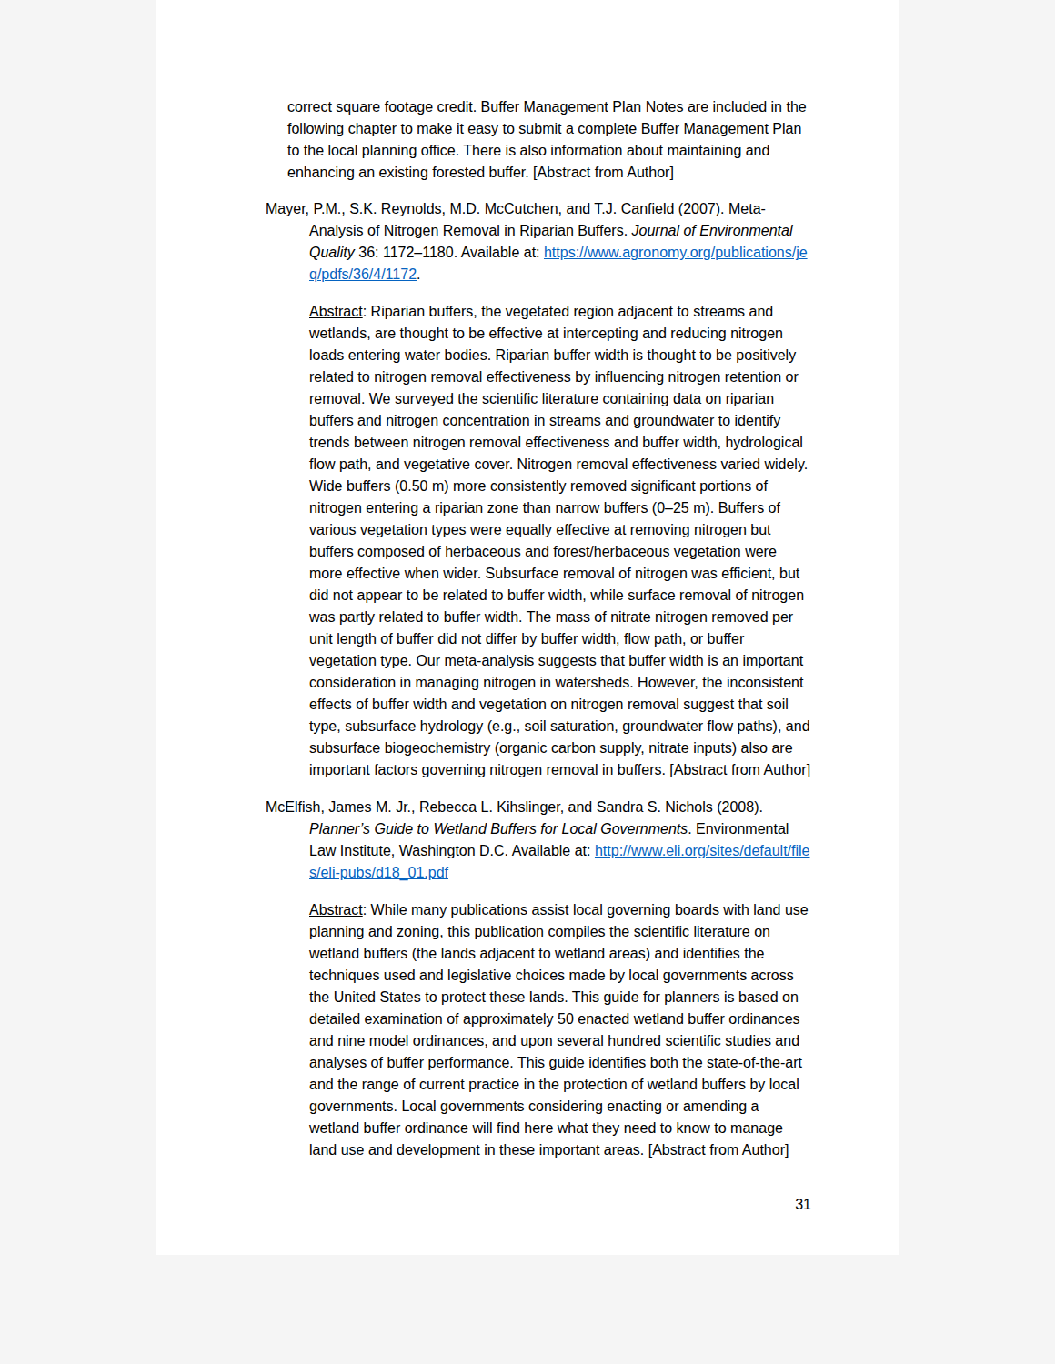correct square footage credit. Buffer Management Plan Notes are included in the following chapter to make it easy to submit a complete Buffer Management Plan to the local planning office. There is also information about maintaining and enhancing an existing forested buffer. [Abstract from Author]
Mayer, P.M., S.K. Reynolds, M.D. McCutchen, and T.J. Canfield (2007). Meta-Analysis of Nitrogen Removal in Riparian Buffers. Journal of Environmental Quality 36: 1172–1180. Available at: https://www.agronomy.org/publications/jeq/pdfs/36/4/1172.
Abstract: Riparian buffers, the vegetated region adjacent to streams and wetlands, are thought to be effective at intercepting and reducing nitrogen loads entering water bodies. Riparian buffer width is thought to be positively related to nitrogen removal effectiveness by influencing nitrogen retention or removal. We surveyed the scientific literature containing data on riparian buffers and nitrogen concentration in streams and groundwater to identify trends between nitrogen removal effectiveness and buffer width, hydrological flow path, and vegetative cover. Nitrogen removal effectiveness varied widely. Wide buffers (0.50 m) more consistently removed significant portions of nitrogen entering a riparian zone than narrow buffers (0–25 m). Buffers of various vegetation types were equally effective at removing nitrogen but buffers composed of herbaceous and forest/herbaceous vegetation were more effective when wider. Subsurface removal of nitrogen was efficient, but did not appear to be related to buffer width, while surface removal of nitrogen was partly related to buffer width. The mass of nitrate nitrogen removed per unit length of buffer did not differ by buffer width, flow path, or buffer vegetation type. Our meta-analysis suggests that buffer width is an important consideration in managing nitrogen in watersheds. However, the inconsistent effects of buffer width and vegetation on nitrogen removal suggest that soil type, subsurface hydrology (e.g., soil saturation, groundwater flow paths), and subsurface biogeochemistry (organic carbon supply, nitrate inputs) also are important factors governing nitrogen removal in buffers. [Abstract from Author]
McElfish, James M. Jr., Rebecca L. Kihslinger, and Sandra S. Nichols (2008). Planner’s Guide to Wetland Buffers for Local Governments. Environmental Law Institute, Washington D.C. Available at: http://www.eli.org/sites/default/files/eli-pubs/d18_01.pdf
Abstract: While many publications assist local governing boards with land use planning and zoning, this publication compiles the scientific literature on wetland buffers (the lands adjacent to wetland areas) and identifies the techniques used and legislative choices made by local governments across the United States to protect these lands. This guide for planners is based on detailed examination of approximately 50 enacted wetland buffer ordinances and nine model ordinances, and upon several hundred scientific studies and analyses of buffer performance. This guide identifies both the state-of-the-art and the range of current practice in the protection of wetland buffers by local governments. Local governments considering enacting or amending a wetland buffer ordinance will find here what they need to know to manage land use and development in these important areas. [Abstract from Author]
31